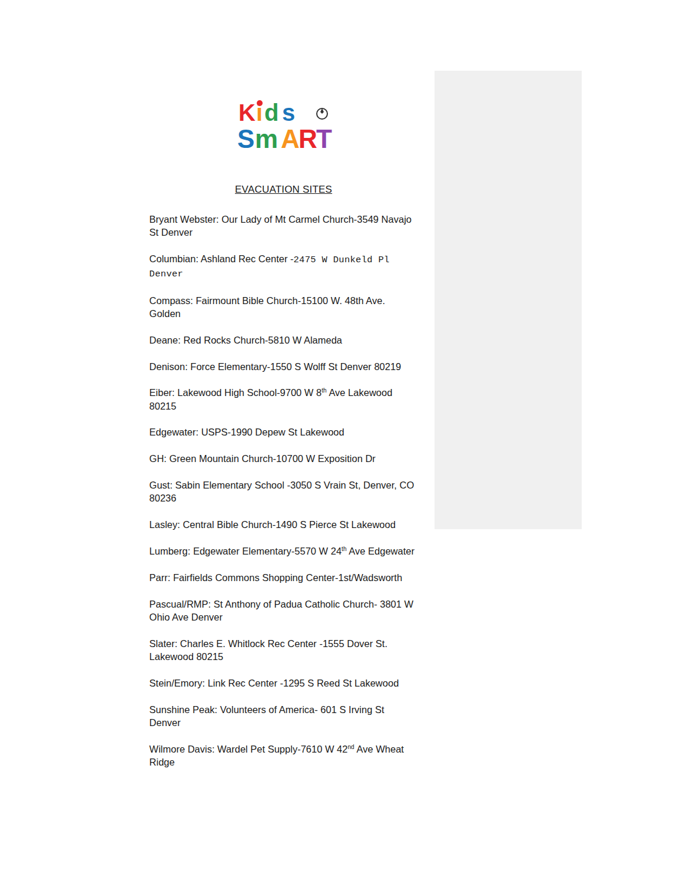K i d s S m A R T
EVACUATION SITES
Bryant Webster: Our Lady of Mt Carmel Church-3549 Navajo St Denver
Columbian: Ashland Rec Center -2475 W Dunkeld Pl Denver
Compass: Fairmount Bible Church-15100 W. 48th Ave. Golden
Deane: Red Rocks Church-5810 W Alameda
Denison: Force Elementary-1550 S Wolff St Denver 80219
Eiber: Lakewood High School-9700 W 8th Ave Lakewood 80215
Edgewater: USPS-1990 Depew St Lakewood
GH: Green Mountain Church-10700 W Exposition Dr
Gust: Sabin Elementary School -3050 S Vrain St, Denver, CO 80236
Lasley: Central Bible Church-1490 S Pierce St Lakewood
Lumberg: Edgewater Elementary-5570 W 24th Ave Edgewater
Parr: Fairfields Commons Shopping Center-1st/Wadsworth
Pascual/RMP: St Anthony of Padua Catholic Church- 3801 W Ohio Ave Denver
Slater: Charles E. Whitlock Rec Center -1555 Dover St. Lakewood 80215
Stein/Emory: Link Rec Center -1295 S Reed St Lakewood
Sunshine Peak: Volunteers of America- 601 S Irving St Denver
Wilmore Davis: Wardel Pet Supply-7610 W 42nd Ave Wheat Ridge